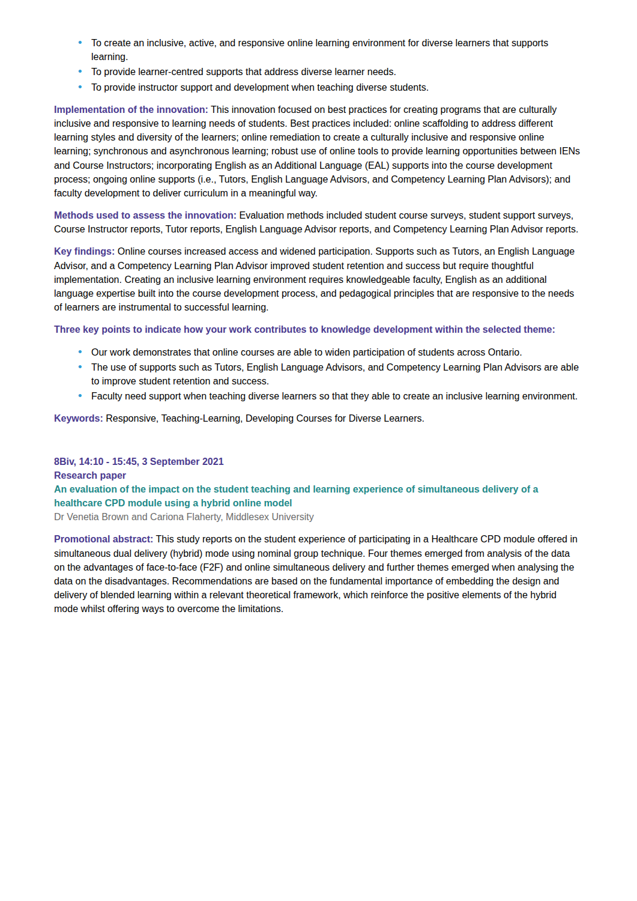To create an inclusive, active, and responsive online learning environment for diverse learners that supports learning.
To provide learner-centred supports that address diverse learner needs.
To provide instructor support and development when teaching diverse students.
Implementation of the innovation: This innovation focused on best practices for creating programs that are culturally inclusive and responsive to learning needs of students. Best practices included: online scaffolding to address different learning styles and diversity of the learners; online remediation to create a culturally inclusive and responsive online learning; synchronous and asynchronous learning; robust use of online tools to provide learning opportunities between IENs and Course Instructors; incorporating English as an Additional Language (EAL) supports into the course development process; ongoing online supports (i.e., Tutors, English Language Advisors, and Competency Learning Plan Advisors); and faculty development to deliver curriculum in a meaningful way.
Methods used to assess the innovation: Evaluation methods included student course surveys, student support surveys, Course Instructor reports, Tutor reports, English Language Advisor reports, and Competency Learning Plan Advisor reports.
Key findings: Online courses increased access and widened participation. Supports such as Tutors, an English Language Advisor, and a Competency Learning Plan Advisor improved student retention and success but require thoughtful implementation. Creating an inclusive learning environment requires knowledgeable faculty, English as an additional language expertise built into the course development process, and pedagogical principles that are responsive to the needs of learners are instrumental to successful learning.
Three key points to indicate how your work contributes to knowledge development within the selected theme:
Our work demonstrates that online courses are able to widen participation of students across Ontario.
The use of supports such as Tutors, English Language Advisors, and Competency Learning Plan Advisors are able to improve student retention and success.
Faculty need support when teaching diverse learners so that they able to create an inclusive learning environment.
Keywords: Responsive, Teaching-Learning, Developing Courses for Diverse Learners.
8Biv, 14:10 - 15:45, 3 September 2021
Research paper
An evaluation of the impact on the student teaching and learning experience of simultaneous delivery of a healthcare CPD module using a hybrid online model
Dr Venetia Brown and Cariona Flaherty, Middlesex University
Promotional abstract: This study reports on the student experience of participating in a Healthcare CPD module offered in simultaneous dual delivery (hybrid) mode using nominal group technique. Four themes emerged from analysis of the data on the advantages of face-to-face (F2F) and online simultaneous delivery and further themes emerged when analysing the data on the disadvantages. Recommendations are based on the fundamental importance of embedding the design and delivery of blended learning within a relevant theoretical framework, which reinforce the positive elements of the hybrid mode whilst offering ways to overcome the limitations.